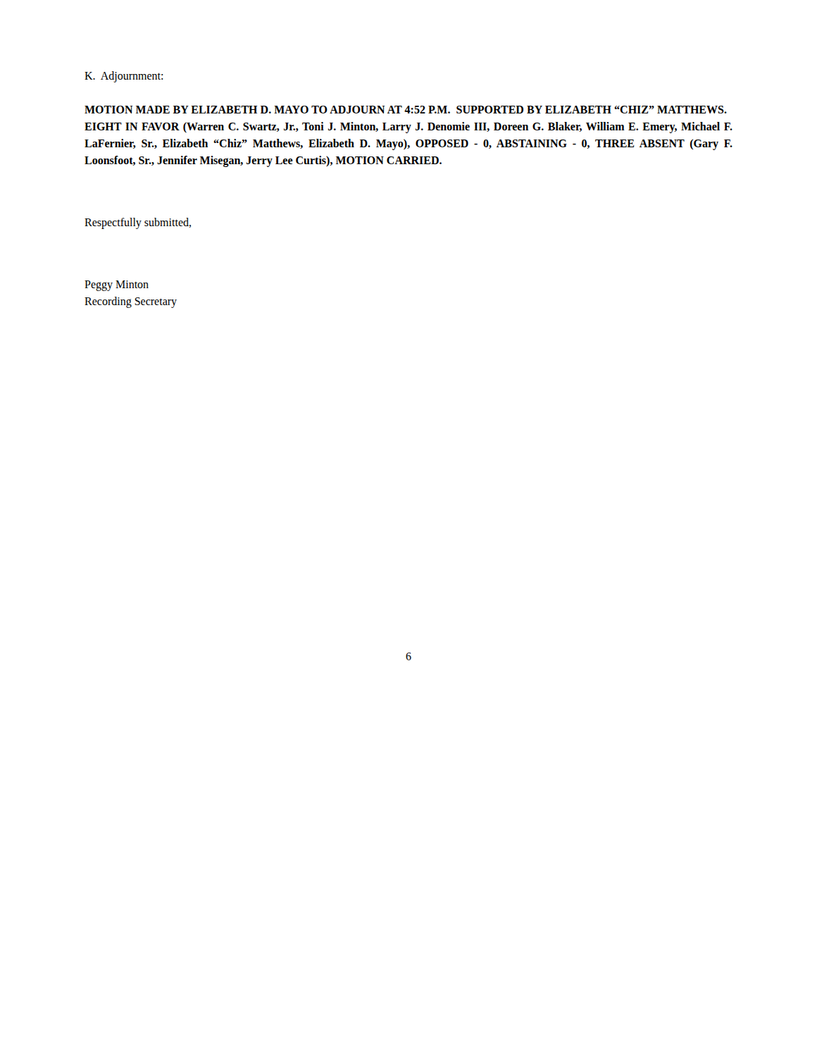K. Adjournment:
MOTION MADE BY ELIZABETH D. MAYO TO ADJOURN AT 4:52 P.M. SUPPORTED BY ELIZABETH “CHIZ” MATTHEWS. EIGHT IN FAVOR (Warren C. Swartz, Jr., Toni J. Minton, Larry J. Denomie III, Doreen G. Blaker, William E. Emery, Michael F. LaFernier, Sr., Elizabeth “Chiz” Matthews, Elizabeth D. Mayo), OPPOSED - 0, ABSTAINING - 0, THREE ABSENT (Gary F. Loonsfoot, Sr., Jennifer Misegan, Jerry Lee Curtis), MOTION CARRIED.
Respectfully submitted,
Peggy Minton
Recording Secretary
6